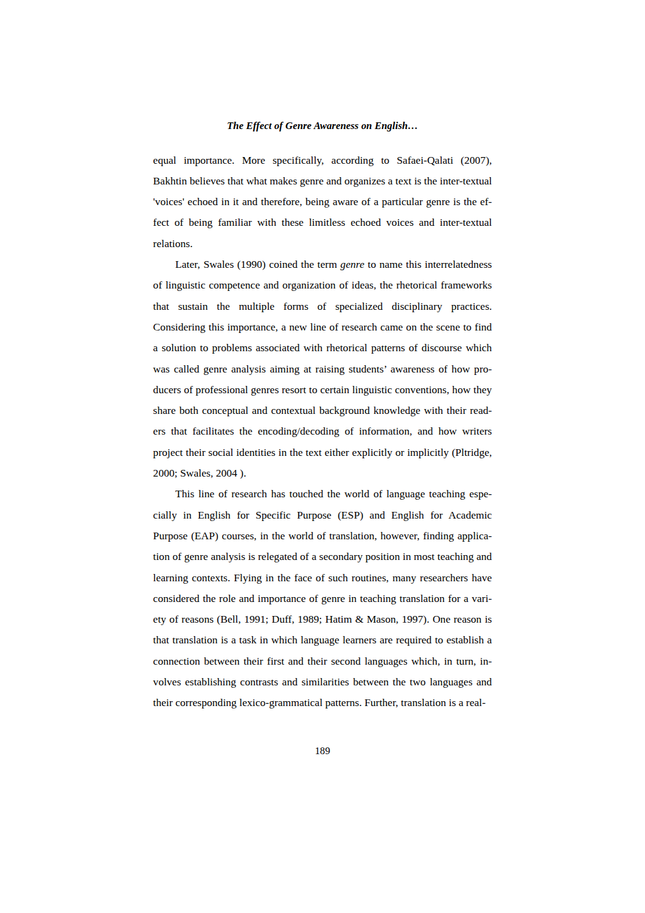The Effect of Genre Awareness on English…
equal importance. More specifically, according to Safaei-Qalati (2007), Bakhtin believes that what makes genre and organizes a text is the inter-textual 'voices' echoed in it and therefore, being aware of a particular genre is the effect of being familiar with these limitless echoed voices and inter-textual relations.
Later, Swales (1990) coined the term genre to name this interrelatedness of linguistic competence and organization of ideas, the rhetorical frameworks that sustain the multiple forms of specialized disciplinary practices. Considering this importance, a new line of research came on the scene to find a solution to problems associated with rhetorical patterns of discourse which was called genre analysis aiming at raising students’ awareness of how producers of professional genres resort to certain linguistic conventions, how they share both conceptual and contextual background knowledge with their readers that facilitates the encoding/decoding of information, and how writers project their social identities in the text either explicitly or implicitly (Pltridge, 2000; Swales, 2004 ).
This line of research has touched the world of language teaching especially in English for Specific Purpose (ESP) and English for Academic Purpose (EAP) courses, in the world of translation, however, finding application of genre analysis is relegated of a secondary position in most teaching and learning contexts. Flying in the face of such routines, many researchers have considered the role and importance of genre in teaching translation for a variety of reasons (Bell, 1991; Duff, 1989; Hatim & Mason, 1997). One reason is that translation is a task in which language learners are required to establish a connection between their first and their second languages which, in turn, involves establishing contrasts and similarities between the two languages and their corresponding lexico-grammatical patterns. Further, translation is a real-
189